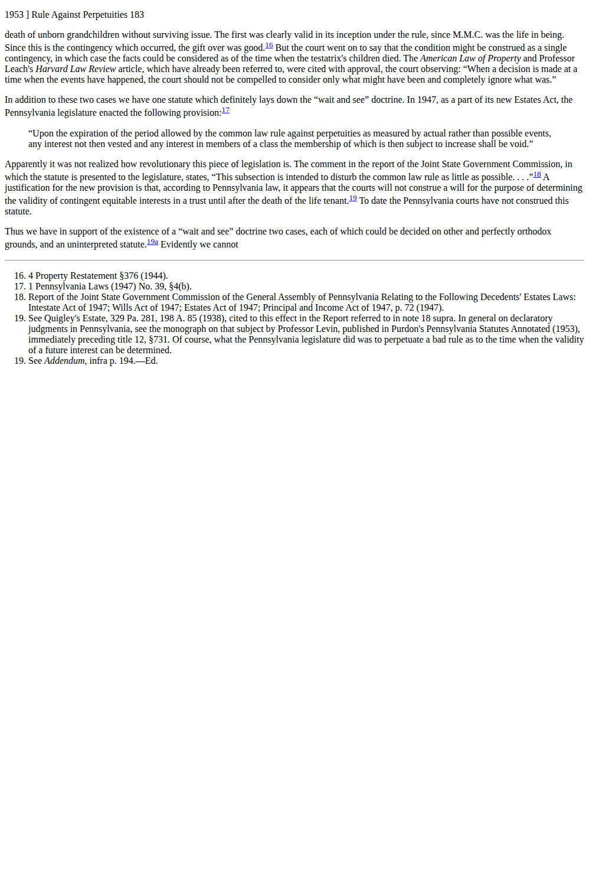1953 ] Rule Against Perpetuities 183
death of unborn grandchildren without surviving issue. The first was clearly valid in its inception under the rule, since M.M.C. was the life in being. Since this is the contingency which occurred, the gift over was good.16 But the court went on to say that the condition might be construed as a single contingency, in which case the facts could be considered as of the time when the testatrix's children died. The American Law of Property and Professor Leach's Harvard Law Review article, which have already been referred to, were cited with approval, the court observing: “When a decision is made at a time when the events have happened, the court should not be compelled to consider only what might have been and completely ignore what was.”
In addition to these two cases we have one statute which definitely lays down the “wait and see” doctrine. In 1947, as a part of its new Estates Act, the Pennsylvania legislature enacted the following provision:17
“Upon the expiration of the period allowed by the common law rule against perpetuities as measured by actual rather than possible events, any interest not then vested and any interest in members of a class the membership of which is then subject to increase shall be void.”
Apparently it was not realized how revolutionary this piece of legislation is. The comment in the report of the Joint State Government Commission, in which the statute is presented to the legislature, states, “This subsection is intended to disturb the common law rule as little as possible. . . .”18 A justification for the new provision is that, according to Pennsylvania law, it appears that the courts will not construe a will for the purpose of determining the validity of contingent equitable interests in a trust until after the death of the life tenant.19 To date the Pennsylvania courts have not construed this statute.
Thus we have in support of the existence of a “wait and see” doctrine two cases, each of which could be decided on other and perfectly orthodox grounds, and an uninterpreted statute.19a Evidently we cannot
4 Property Restatement §376 (1944).
1 Pennsylvania Laws (1947) No. 39, §4(b).
Report of the Joint State Government Commission of the General Assembly of Pennsylvania Relating to the Following Decedents' Estates Laws: Intestate Act of 1947; Wills Act of 1947; Estates Act of 1947; Principal and Income Act of 1947, p. 72 (1947).
See Quigley's Estate, 329 Pa. 281, 198 A. 85 (1938), cited to this effect in the Report referred to in note 18 supra. In general on declaratory judgments in Pennsylvania, see the monograph on that subject by Professor Levin, published in Purdon's Pennsylvania Statutes Annotated (1953), immediately preceding title 12, §731. Of course, what the Pennsylvania legislature did was to perpetuate a bad rule as to the time when the validity of a future interest can be determined.
See Addendum, infra p. 194.—Ed.